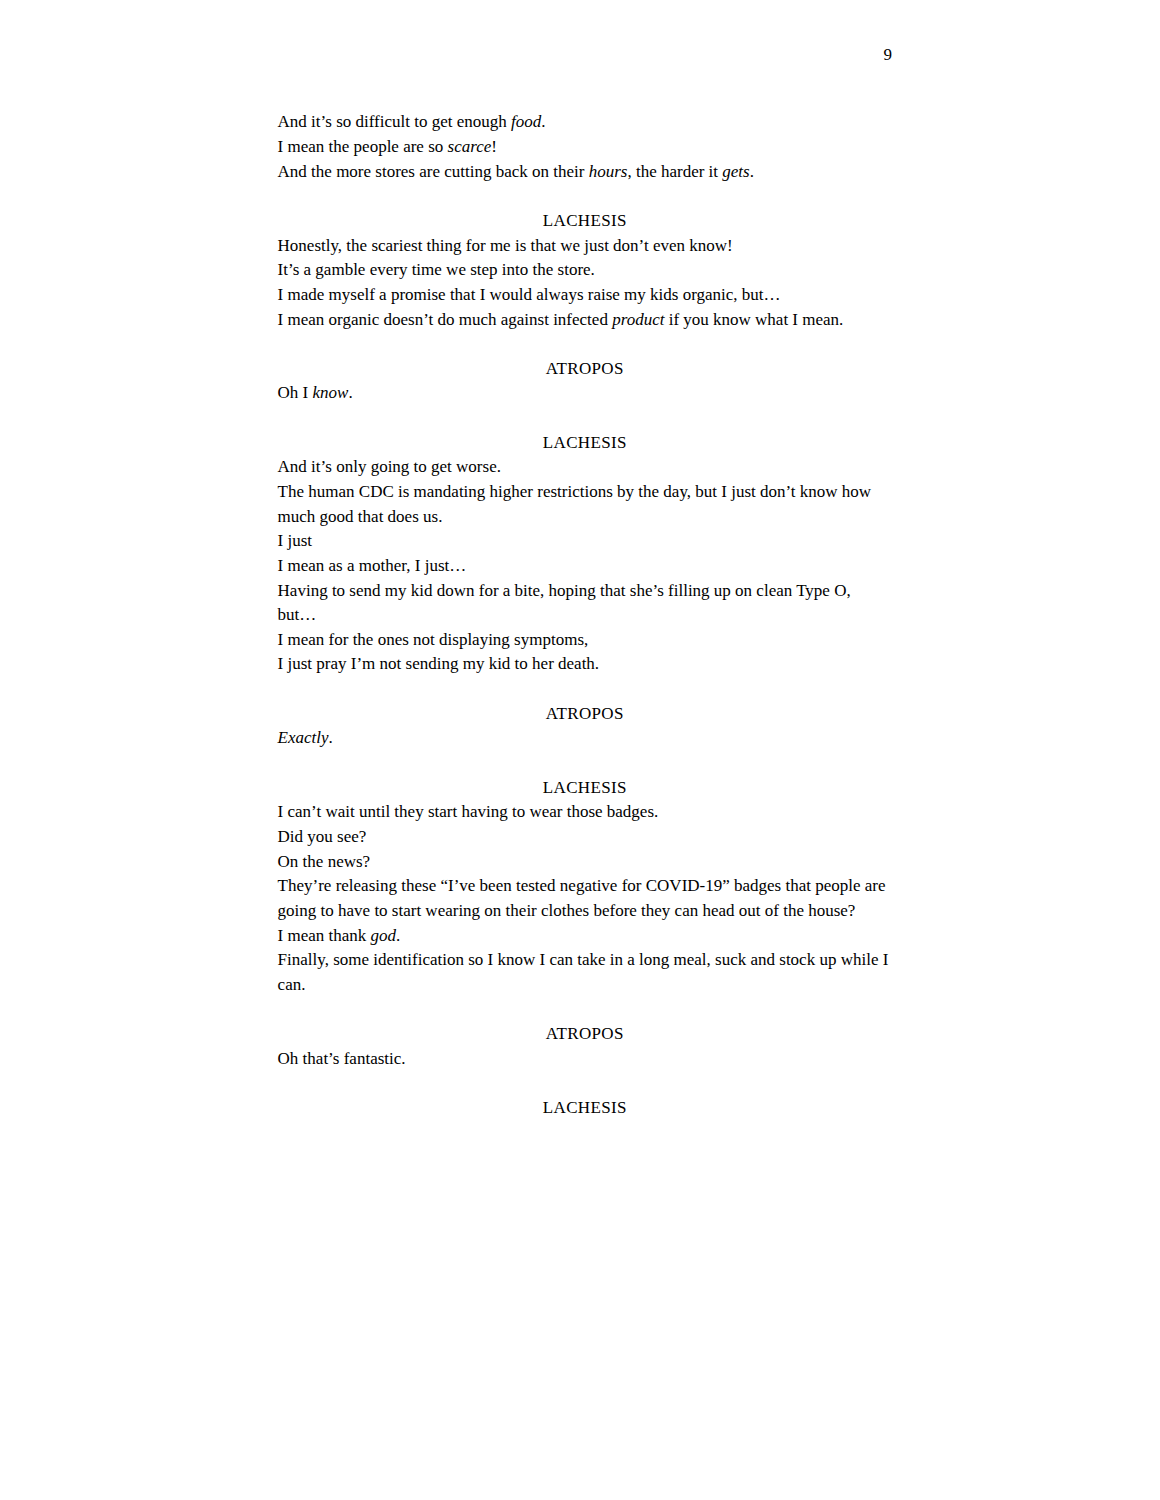9
And it’s so difficult to get enough food.
I mean the people are so scarce!
And the more stores are cutting back on their hours, the harder it gets.
LACHESIS
Honestly, the scariest thing for me is that we just don’t even know!
It’s a gamble every time we step into the store.
I made myself a promise that I would always raise my kids organic, but…
I mean organic doesn’t do much against infected product if you know what I mean.
ATROPOS
Oh I know.
LACHESIS
And it’s only going to get worse.
The human CDC is mandating higher restrictions by the day, but I just don’t know how much good that does us.
I just
I mean as a mother, I just…
Having to send my kid down for a bite, hoping that she’s filling up on clean Type O, but…
I mean for the ones not displaying symptoms,
I just pray I’m not sending my kid to her death.
ATROPOS
Exactly.
LACHESIS
I can’t wait until they start having to wear those badges.
Did you see?
On the news?
They’re releasing these “I’ve been tested negative for COVID-19” badges that people are going to have to start wearing on their clothes before they can head out of the house?
I mean thank god.
Finally, some identification so I know I can take in a long meal, suck and stock up while I can.
ATROPOS
Oh that’s fantastic.
LACHESIS